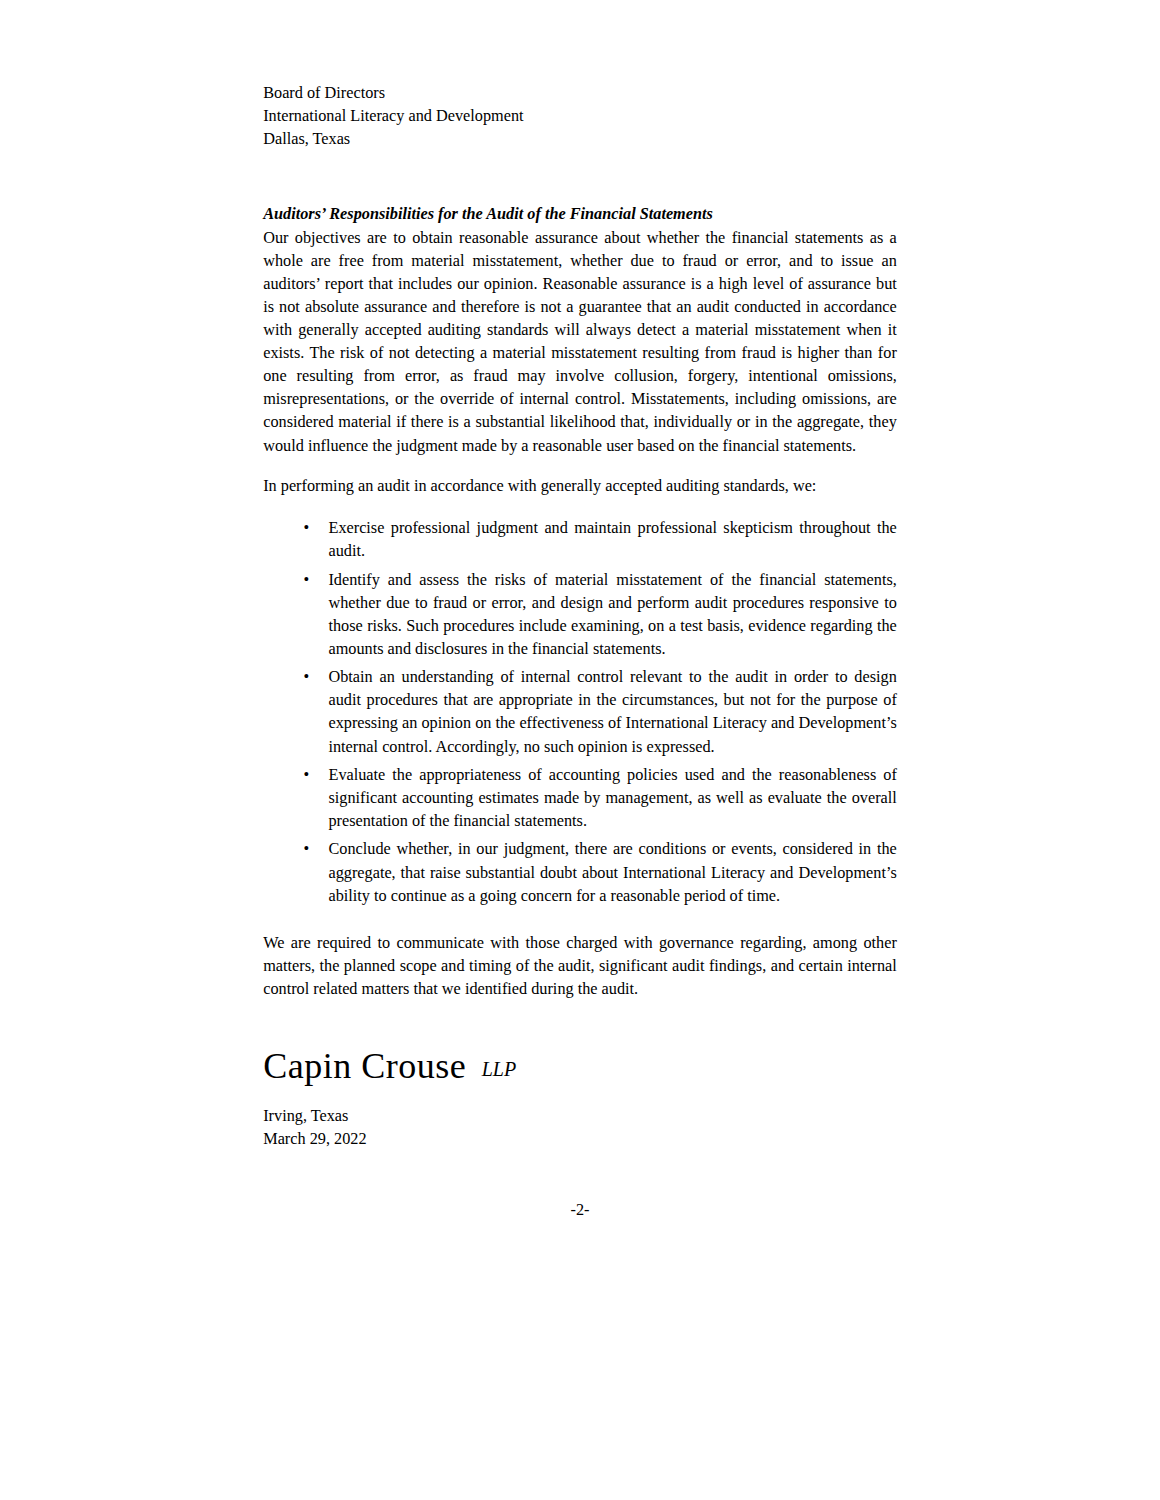Board of Directors
International Literacy and Development
Dallas, Texas
Auditors’ Responsibilities for the Audit of the Financial Statements
Our objectives are to obtain reasonable assurance about whether the financial statements as a whole are free from material misstatement, whether due to fraud or error, and to issue an auditors’ report that includes our opinion. Reasonable assurance is a high level of assurance but is not absolute assurance and therefore is not a guarantee that an audit conducted in accordance with generally accepted auditing standards will always detect a material misstatement when it exists. The risk of not detecting a material misstatement resulting from fraud is higher than for one resulting from error, as fraud may involve collusion, forgery, intentional omissions, misrepresentations, or the override of internal control. Misstatements, including omissions, are considered material if there is a substantial likelihood that, individually or in the aggregate, they would influence the judgment made by a reasonable user based on the financial statements.
In performing an audit in accordance with generally accepted auditing standards, we:
Exercise professional judgment and maintain professional skepticism throughout the audit.
Identify and assess the risks of material misstatement of the financial statements, whether due to fraud or error, and design and perform audit procedures responsive to those risks. Such procedures include examining, on a test basis, evidence regarding the amounts and disclosures in the financial statements.
Obtain an understanding of internal control relevant to the audit in order to design audit procedures that are appropriate in the circumstances, but not for the purpose of expressing an opinion on the effectiveness of International Literacy and Development’s internal control. Accordingly, no such opinion is expressed.
Evaluate the appropriateness of accounting policies used and the reasonableness of significant accounting estimates made by management, as well as evaluate the overall presentation of the financial statements.
Conclude whether, in our judgment, there are conditions or events, considered in the aggregate, that raise substantial doubt about International Literacy and Development’s ability to continue as a going concern for a reasonable period of time.
We are required to communicate with those charged with governance regarding, among other matters, the planned scope and timing of the audit, significant audit findings, and certain internal control related matters that we identified during the audit.
Capin Crouse LLP
Irving, Texas
March 29, 2022
-2-